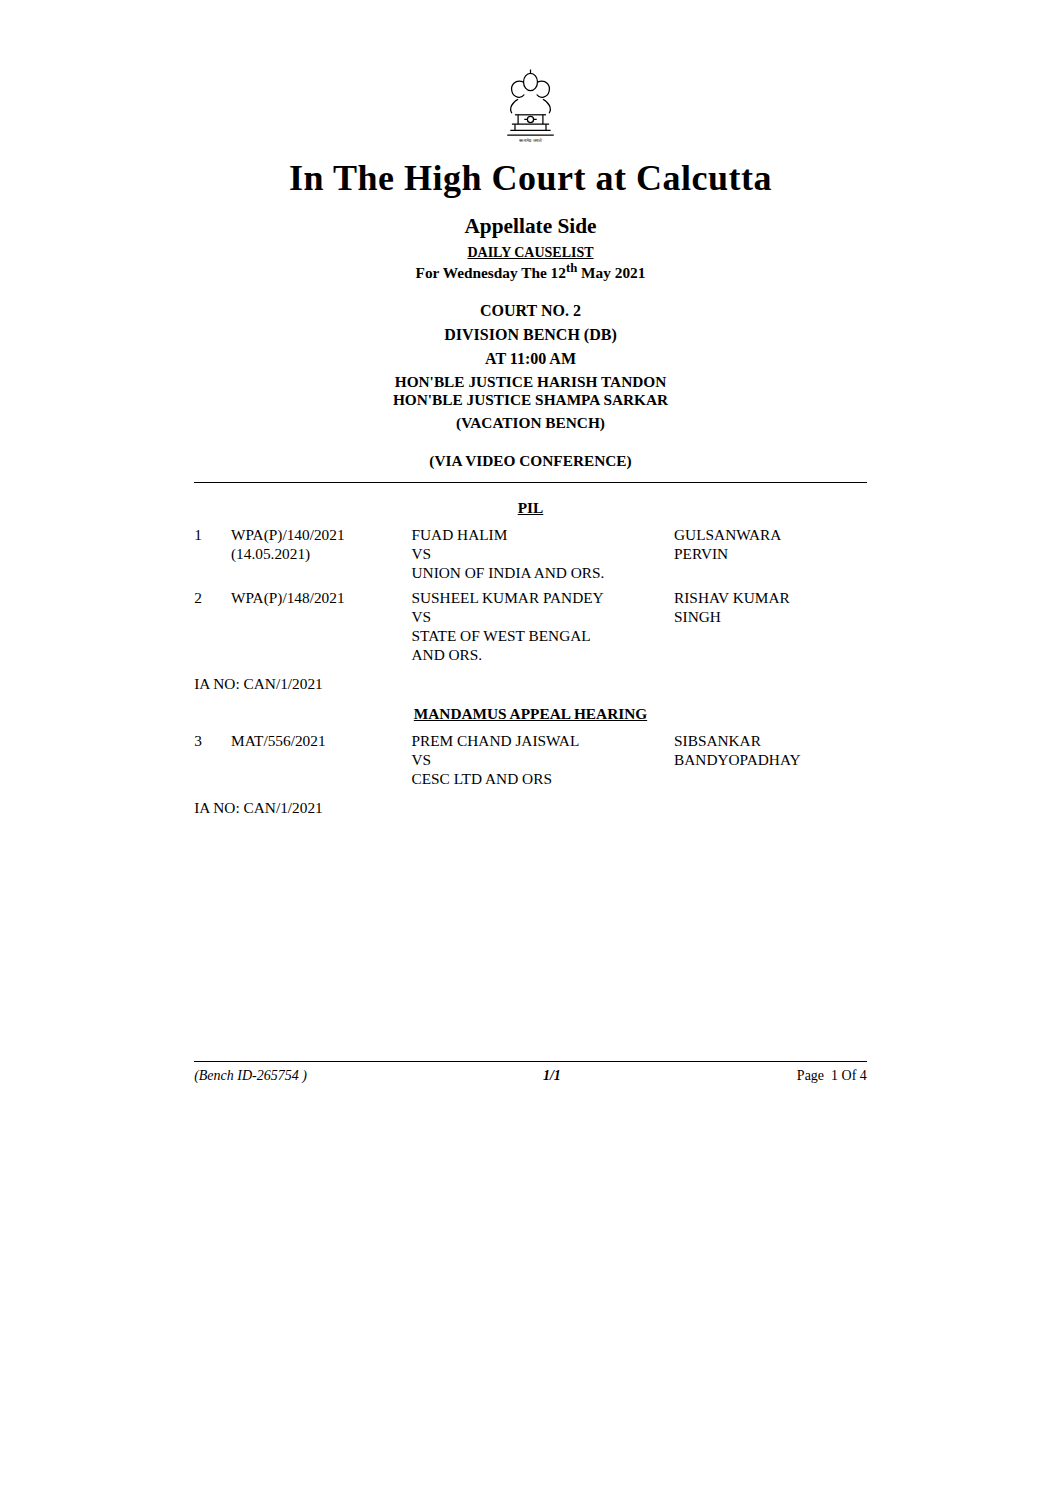In The High Court at Calcutta
Appellate Side
DAILY CAUSELIST
For Wednesday The 12th May 2021
COURT NO. 2
DIVISION BENCH (DB)
AT 11:00 AM
HON'BLE JUSTICE HARISH TANDON
HON'BLE JUSTICE SHAMPA SARKAR
(VACATION BENCH)
(VIA VIDEO CONFERENCE)
PIL
| 1 | WPA(P)/140/2021 (14.05.2021) | FUAD HALIM VS UNION OF INDIA AND ORS. | GULSANWARA PERVIN |
| 2 | WPA(P)/148/2021 | SUSHEEL KUMAR PANDEY VS STATE OF WEST BENGAL AND ORS. | RISHAV KUMAR SINGH |
IA NO: CAN/1/2021
MANDAMUS APPEAL HEARING
| 3 | MAT/556/2021 | PREM CHAND JAISWAL VS CESC LTD AND ORS | SIBSANKAR BANDYOPADHAY |
IA NO: CAN/1/2021
(Bench ID-265754 )
1/1
Page 1 Of 4